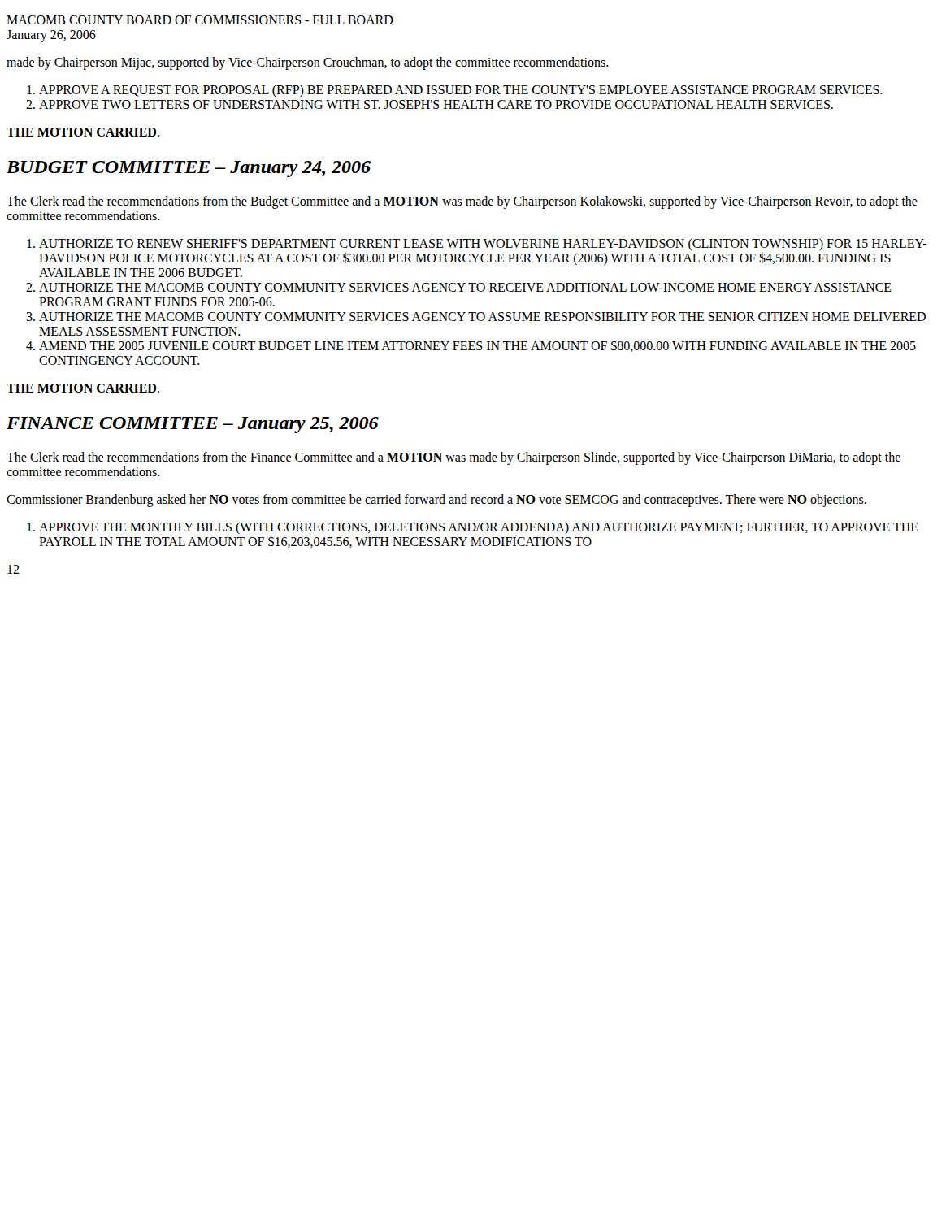MACOMB COUNTY BOARD OF COMMISSIONERS - FULL BOARD
January 26, 2006
made by Chairperson Mijac, supported by Vice-Chairperson Crouchman, to adopt the committee recommendations.
APPROVE A REQUEST FOR PROPOSAL (RFP) BE PREPARED AND ISSUED FOR THE COUNTY'S EMPLOYEE ASSISTANCE PROGRAM SERVICES.
APPROVE TWO LETTERS OF UNDERSTANDING WITH ST. JOSEPH'S HEALTH CARE TO PROVIDE OCCUPATIONAL HEALTH SERVICES.
THE MOTION CARRIED.
BUDGET COMMITTEE – January 24, 2006
The Clerk read the recommendations from the Budget Committee and a MOTION was made by Chairperson Kolakowski, supported by Vice-Chairperson Revoir, to adopt the committee recommendations.
AUTHORIZE TO RENEW SHERIFF'S DEPARTMENT CURRENT LEASE WITH WOLVERINE HARLEY-DAVIDSON (CLINTON TOWNSHIP) FOR 15 HARLEY-DAVIDSON POLICE MOTORCYCLES AT A COST OF $300.00 PER MOTORCYCLE PER YEAR (2006) WITH A TOTAL COST OF $4,500.00. FUNDING IS AVAILABLE IN THE 2006 BUDGET.
AUTHORIZE THE MACOMB COUNTY COMMUNITY SERVICES AGENCY TO RECEIVE ADDITIONAL LOW-INCOME HOME ENERGY ASSISTANCE PROGRAM GRANT FUNDS FOR 2005-06.
AUTHORIZE THE MACOMB COUNTY COMMUNITY SERVICES AGENCY TO ASSUME RESPONSIBILITY FOR THE SENIOR CITIZEN HOME DELIVERED MEALS ASSESSMENT FUNCTION.
AMEND THE 2005 JUVENILE COURT BUDGET LINE ITEM ATTORNEY FEES IN THE AMOUNT OF $80,000.00 WITH FUNDING AVAILABLE IN THE 2005 CONTINGENCY ACCOUNT.
THE MOTION CARRIED.
FINANCE COMMITTEE – January 25, 2006
The Clerk read the recommendations from the Finance Committee and a MOTION was made by Chairperson Slinde, supported by Vice-Chairperson DiMaria, to adopt the committee recommendations.
Commissioner Brandenburg asked her NO votes from committee be carried forward and record a NO vote SEMCOG and contraceptives. There were NO objections.
APPROVE THE MONTHLY BILLS (WITH CORRECTIONS, DELETIONS AND/OR ADDENDA) AND AUTHORIZE PAYMENT; FURTHER, TO APPROVE THE PAYROLL IN THE TOTAL AMOUNT OF $16,203,045.56, WITH NECESSARY MODIFICATIONS TO
12